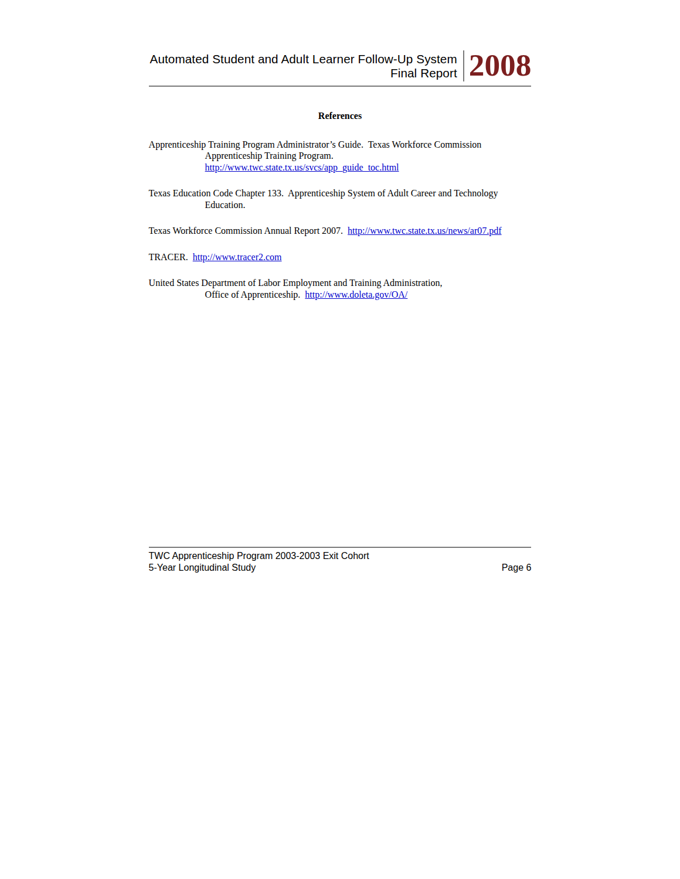Automated Student and Adult Learner Follow-Up System
Final Report
2008
References
Apprenticeship Training Program Administrator’s Guide. Texas Workforce Commission Apprenticeship Training Program. http://www.twc.state.tx.us/svcs/app_guide_toc.html
Texas Education Code Chapter 133. Apprenticeship System of Adult Career and Technology Education.
Texas Workforce Commission Annual Report 2007. http://www.twc.state.tx.us/news/ar07.pdf
TRACER. http://www.tracer2.com
United States Department of Labor Employment and Training Administration, Office of Apprenticeship. http://www.doleta.gov/OA/
TWC Apprenticeship Program 2003-2003 Exit Cohort
5-Year Longitudinal Study
Page 6